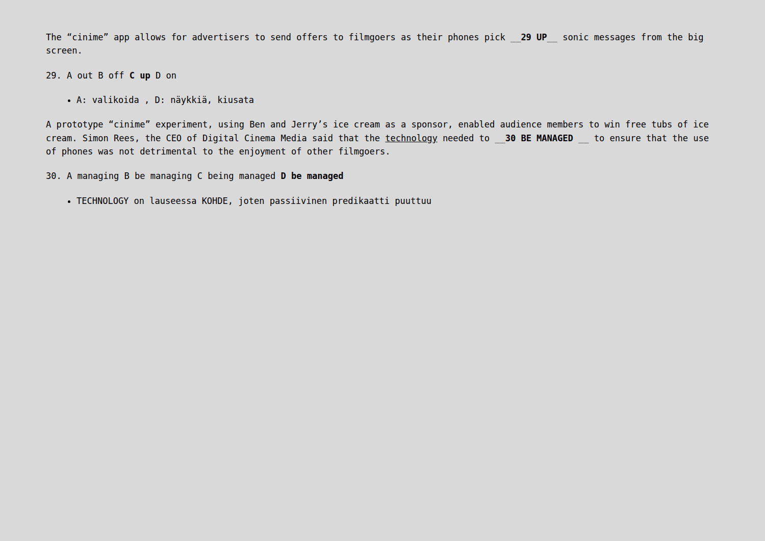The “cinime” app allows for advertisers to send offers to filmgoers as their phones pick __29 UP__ sonic messages from the big screen.
29. A out B off C up D on
A: valikoida , D: näykkiä, kiusata
A prototype “cinime” experiment, using Ben and Jerry’s ice cream as a sponsor, enabled audience members to win free tubs of ice cream. Simon Rees, the CEO of Digital Cinema Media said that the technology needed to __30 BE MANAGED __ to ensure that the use of phones was not detrimental to the enjoyment of other filmgoers.
30. A managing B be managing C being managed D be managed
TECHNOLOGY on lauseessa KOHDE, joten passiivinen predikaatti puuttuu